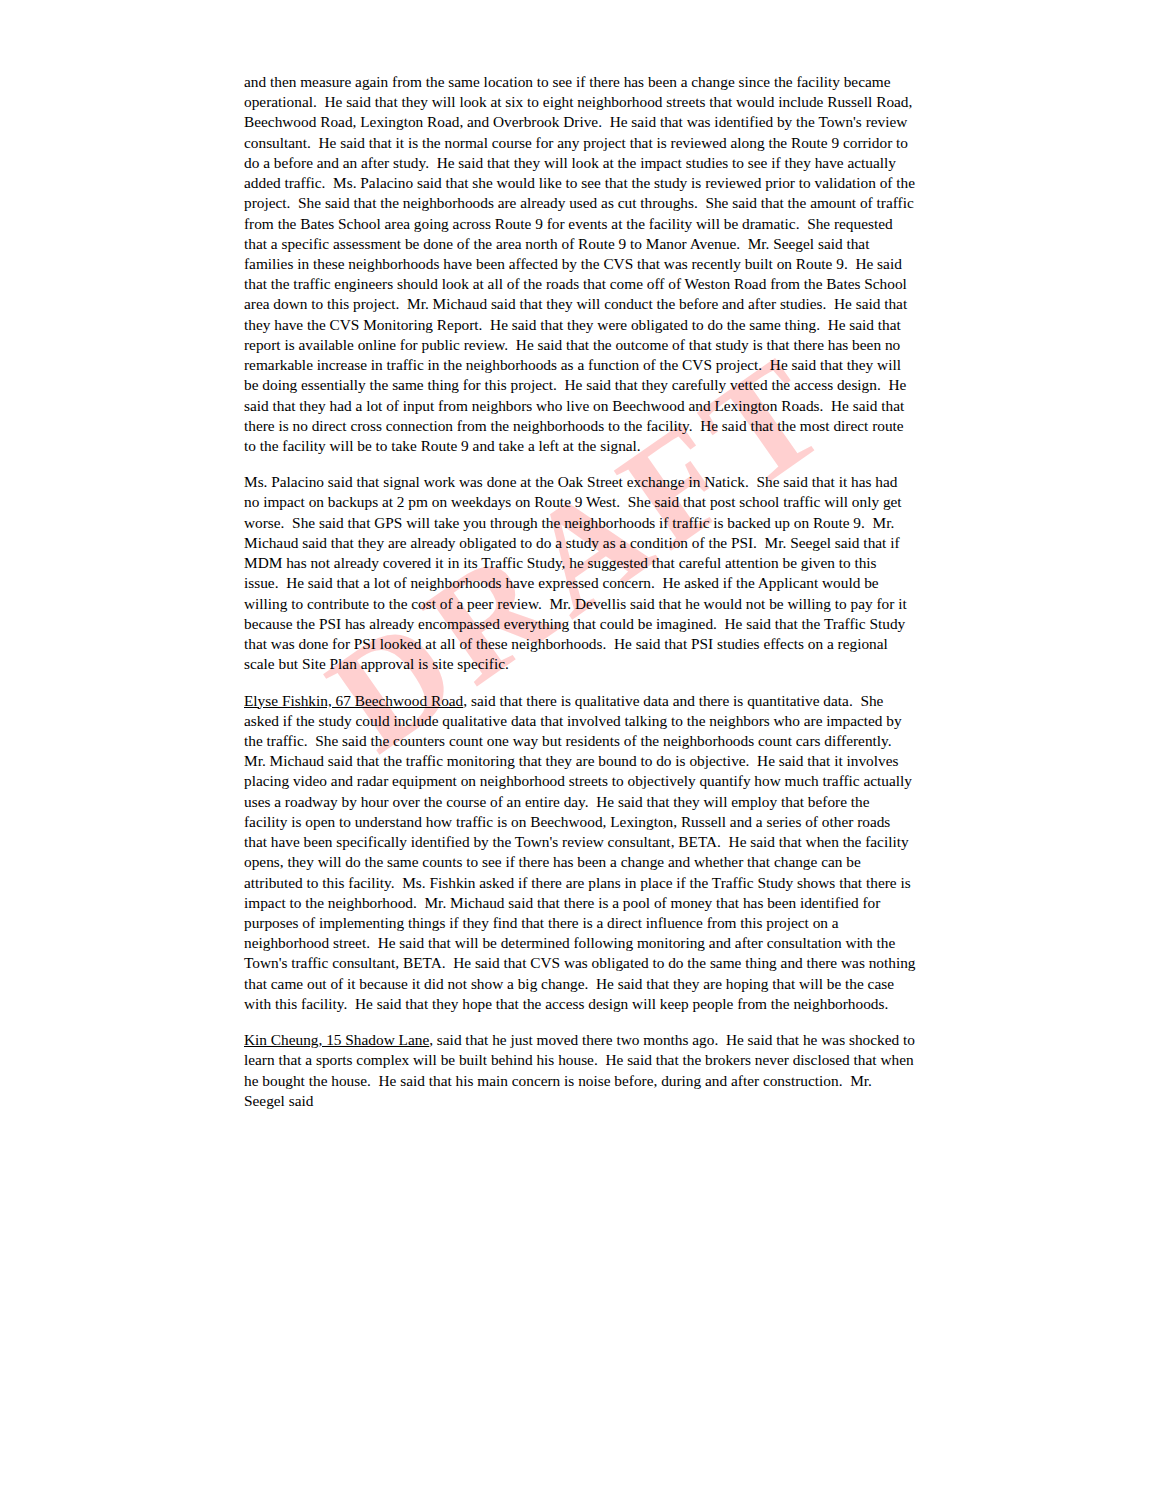DRAFT
and then measure again from the same location to see if there has been a change since the facility became operational. He said that they will look at six to eight neighborhood streets that would include Russell Road, Beechwood Road, Lexington Road, and Overbrook Drive. He said that was identified by the Town's review consultant. He said that it is the normal course for any project that is reviewed along the Route 9 corridor to do a before and an after study. He said that they will look at the impact studies to see if they have actually added traffic. Ms. Palacino said that she would like to see that the study is reviewed prior to validation of the project. She said that the neighborhoods are already used as cut throughs. She said that the amount of traffic from the Bates School area going across Route 9 for events at the facility will be dramatic. She requested that a specific assessment be done of the area north of Route 9 to Manor Avenue. Mr. Seegel said that families in these neighborhoods have been affected by the CVS that was recently built on Route 9. He said that the traffic engineers should look at all of the roads that come off of Weston Road from the Bates School area down to this project. Mr. Michaud said that they will conduct the before and after studies. He said that they have the CVS Monitoring Report. He said that they were obligated to do the same thing. He said that report is available online for public review. He said that the outcome of that study is that there has been no remarkable increase in traffic in the neighborhoods as a function of the CVS project. He said that they will be doing essentially the same thing for this project. He said that they carefully vetted the access design. He said that they had a lot of input from neighbors who live on Beechwood and Lexington Roads. He said that there is no direct cross connection from the neighborhoods to the facility. He said that the most direct route to the facility will be to take Route 9 and take a left at the signal.
Ms. Palacino said that signal work was done at the Oak Street exchange in Natick. She said that it has had no impact on backups at 2 pm on weekdays on Route 9 West. She said that post school traffic will only get worse. She said that GPS will take you through the neighborhoods if traffic is backed up on Route 9. Mr. Michaud said that they are already obligated to do a study as a condition of the PSI. Mr. Seegel said that if MDM has not already covered it in its Traffic Study, he suggested that careful attention be given to this issue. He said that a lot of neighborhoods have expressed concern. He asked if the Applicant would be willing to contribute to the cost of a peer review. Mr. Devellis said that he would not be willing to pay for it because the PSI has already encompassed everything that could be imagined. He said that the Traffic Study that was done for PSI looked at all of these neighborhoods. He said that PSI studies effects on a regional scale but Site Plan approval is site specific.
Elyse Fishkin, 67 Beechwood Road, said that there is qualitative data and there is quantitative data. She asked if the study could include qualitative data that involved talking to the neighbors who are impacted by the traffic. She said the counters count one way but residents of the neighborhoods count cars differently. Mr. Michaud said that the traffic monitoring that they are bound to do is objective. He said that it involves placing video and radar equipment on neighborhood streets to objectively quantify how much traffic actually uses a roadway by hour over the course of an entire day. He said that they will employ that before the facility is open to understand how traffic is on Beechwood, Lexington, Russell and a series of other roads that have been specifically identified by the Town's review consultant, BETA. He said that when the facility opens, they will do the same counts to see if there has been a change and whether that change can be attributed to this facility. Ms. Fishkin asked if there are plans in place if the Traffic Study shows that there is impact to the neighborhood. Mr. Michaud said that there is a pool of money that has been identified for purposes of implementing things if they find that there is a direct influence from this project on a neighborhood street. He said that will be determined following monitoring and after consultation with the Town's traffic consultant, BETA. He said that CVS was obligated to do the same thing and there was nothing that came out of it because it did not show a big change. He said that they are hoping that will be the case with this facility. He said that they hope that the access design will keep people from the neighborhoods.
Kin Cheung, 15 Shadow Lane, said that he just moved there two months ago. He said that he was shocked to learn that a sports complex will be built behind his house. He said that the brokers never disclosed that when he bought the house. He said that his main concern is noise before, during and after construction. Mr. Seegel said